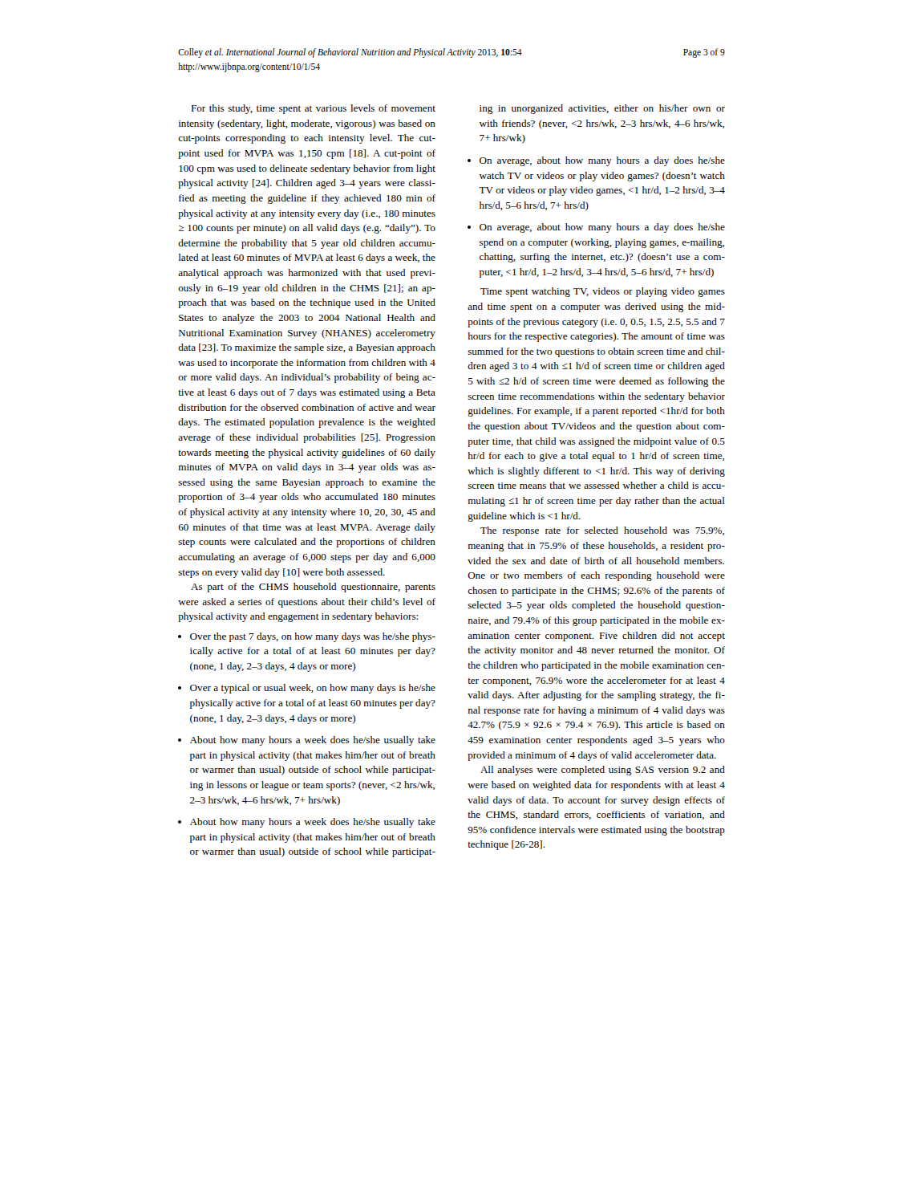Colley et al. International Journal of Behavioral Nutrition and Physical Activity 2013, 10:54 http://www.ijbnpa.org/content/10/1/54
Page 3 of 9
For this study, time spent at various levels of movement intensity (sedentary, light, moderate, vigorous) was based on cut-points corresponding to each intensity level. The cut-point used for MVPA was 1,150 cpm [18]. A cut-point of 100 cpm was used to delineate sedentary behavior from light physical activity [24]. Children aged 3–4 years were classified as meeting the guideline if they achieved 180 min of physical activity at any intensity every day (i.e., 180 minutes ≥ 100 counts per minute) on all valid days (e.g. “daily”). To determine the probability that 5 year old children accumulated at least 60 minutes of MVPA at least 6 days a week, the analytical approach was harmonized with that used previously in 6–19 year old children in the CHMS [21]; an approach that was based on the technique used in the United States to analyze the 2003 to 2004 National Health and Nutritional Examination Survey (NHANES) accelerometry data [23]. To maximize the sample size, a Bayesian approach was used to incorporate the information from children with 4 or more valid days. An individual’s probability of being active at least 6 days out of 7 days was estimated using a Beta distribution for the observed combination of active and wear days. The estimated population prevalence is the weighted average of these individual probabilities [25]. Progression towards meeting the physical activity guidelines of 60 daily minutes of MVPA on valid days in 3–4 year olds was assessed using the same Bayesian approach to examine the proportion of 3–4 year olds who accumulated 180 minutes of physical activity at any intensity where 10, 20, 30, 45 and 60 minutes of that time was at least MVPA. Average daily step counts were calculated and the proportions of children accumulating an average of 6,000 steps per day and 6,000 steps on every valid day [10] were both assessed.
As part of the CHMS household questionnaire, parents were asked a series of questions about their child’s level of physical activity and engagement in sedentary behaviors:
Over the past 7 days, on how many days was he/she physically active for a total of at least 60 minutes per day? (none, 1 day, 2–3 days, 4 days or more)
Over a typical or usual week, on how many days is he/she physically active for a total of at least 60 minutes per day? (none, 1 day, 2–3 days, 4 days or more)
About how many hours a week does he/she usually take part in physical activity (that makes him/her out of breath or warmer than usual) outside of school while participating in lessons or league or team sports? (never, <2 hrs/wk, 2–3 hrs/wk, 4–6 hrs/wk, 7+ hrs/wk)
About how many hours a week does he/she usually take part in physical activity (that makes him/her out of breath or warmer than usual) outside of school while participating in unorganized activities, either on his/her own or with friends? (never, <2 hrs/wk, 2–3 hrs/wk, 4–6 hrs/wk, 7+ hrs/wk)
On average, about how many hours a day does he/she watch TV or videos or play video games? (doesn’t watch TV or videos or play video games, <1 hr/d, 1–2 hrs/d, 3–4 hrs/d, 5–6 hrs/d, 7+ hrs/d)
On average, about how many hours a day does he/she spend on a computer (working, playing games, e-mailing, chatting, surfing the internet, etc.)? (doesn’t use a computer, <1 hr/d, 1–2 hrs/d, 3–4 hrs/d, 5–6 hrs/d, 7+ hrs/d)
Time spent watching TV, videos or playing video games and time spent on a computer was derived using the mid-points of the previous category (i.e. 0, 0.5, 1.5, 2.5, 5.5 and 7 hours for the respective categories). The amount of time was summed for the two questions to obtain screen time and children aged 3 to 4 with ≤1 h/d of screen time or children aged 5 with ≤2 h/d of screen time were deemed as following the screen time recommendations within the sedentary behavior guidelines. For example, if a parent reported <1hr/d for both the question about TV/videos and the question about computer time, that child was assigned the midpoint value of 0.5 hr/d for each to give a total equal to 1 hr/d of screen time, which is slightly different to <1 hr/d. This way of deriving screen time means that we assessed whether a child is accumulating ≤1 hr of screen time per day rather than the actual guideline which is <1 hr/d.
The response rate for selected household was 75.9%, meaning that in 75.9% of these households, a resident provided the sex and date of birth of all household members. One or two members of each responding household were chosen to participate in the CHMS; 92.6% of the parents of selected 3–5 year olds completed the household questionnaire, and 79.4% of this group participated in the mobile examination center component. Five children did not accept the activity monitor and 48 never returned the monitor. Of the children who participated in the mobile examination center component, 76.9% wore the accelerometer for at least 4 valid days. After adjusting for the sampling strategy, the final response rate for having a minimum of 4 valid days was 42.7% (75.9 × 92.6 × 79.4 × 76.9). This article is based on 459 examination center respondents aged 3–5 years who provided a minimum of 4 days of valid accelerometer data.
All analyses were completed using SAS version 9.2 and were based on weighted data for respondents with at least 4 valid days of data. To account for survey design effects of the CHMS, standard errors, coefficients of variation, and 95% confidence intervals were estimated using the bootstrap technique [26-28].